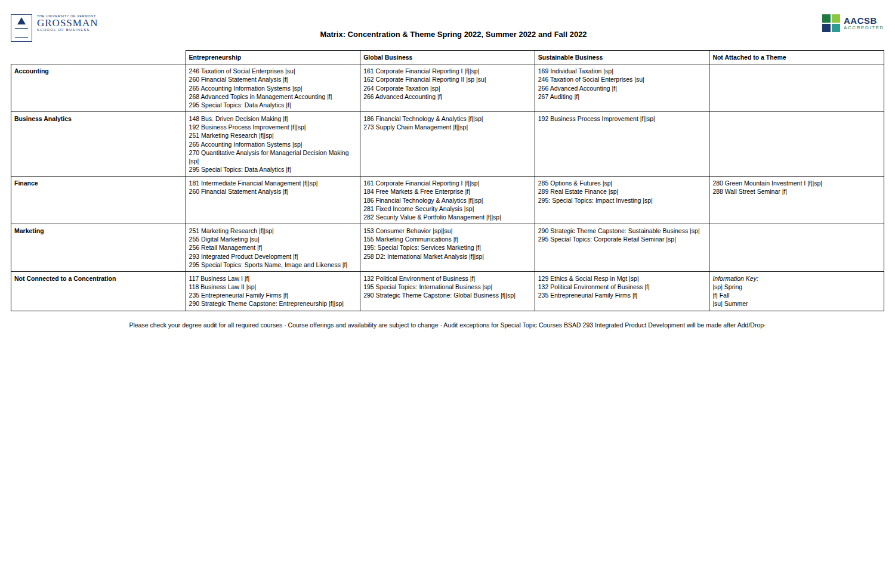The University of Vermont
GROSSMAN
School of Business
Matrix: Concentration & Theme Spring 2022, Summer 2022 and Fall 2022
AACSB
Accredited
| | Entrepreneurship | Global Business | Sustainable Business | Not Attached to a Theme |
| --- | --- | --- | --- | --- |
| Accounting | 246 Taxation of Social Enterprises /su/ 260 Financial Statement Analysis /f/ 265 Accounting Information Systems /sp/ 268 Advanced Topics in Management Accounting /f/ 295 Special Topics: Data Analytics /f/ | 161 Corporate Financial Reporting I /f//sp/ 162 Corporate Financial Reporting II /sp /su/ 264 Corporate Taxation /sp/ 266 Advanced Accounting /f/ | 169 Individual Taxation /sp/ 246 Taxation of Social Enterprises /su/ 266 Advanced Accounting /f/ 267 Auditing /f/ | |
| Business Analytics | 148 Bus. Driven Decision Making /f/ 192 Business Process Improvement /f//sp/ 251 Marketing Research /f//sp/ 265 Accounting Information Systems /sp/ 270 Quantitative Analysis for Managerial Decision Making /sp/ 295 Special Topics: Data Analytics /f/ | 186 Financial Technology & Analytics /f//sp/ 273 Supply Chain Management /f//sp/ | 192 Business Process Improvement /f//sp/ | |
| Finance | 181 Intermediate Financial Management /f//sp/ 260 Financial Statement Analysis /f/ | 161 Corporate Financial Reporting I /f//sp/ 184 Free Markets & Free Enterprise /f/ 186 Financial Technology & Analytics /f//sp/ 281 Fixed Income Security Analysis /sp/ 282 Security Value & Portfolio Management /f//sp/ | 285 Options & Futures /sp/ 289 Real Estate Finance /sp/ 295: Special Topics: Impact Investing /sp/ | 280 Green Mountain Investment I /f//sp/ 288 Wall Street Seminar /f/ |
| Marketing | 251 Marketing Research /f//sp/ 255 Digital Marketing /su/ 256 Retail Management /f/ 293 Integrated Product Development /f/ 295 Special Topics: Sports Name, Image and Likeness /f/ | 153 Consumer Behavior /sp//su/ 155 Marketing Communications /f/ 195: Special Topics: Services Marketing /f/ 258 D2: International Market Analysis /f//sp/ | 290 Strategic Theme Capstone: Sustainable Business /sp/ 295 Special Topics: Corporate Retail Seminar /sp/ | |
| Not Connected to a Concentration | 117 Business Law I /f/ 118 Business Law II /sp/ 235 Entrepreneurial Family Firms /f/ 290 Strategic Theme Capstone: Entrepreneurship /f//sp/ | 132 Political Environment of Business /f/ 195 Special Topics: International Business /sp/ 290 Strategic Theme Capstone: Global Business /f//sp/ | 129 Ethics & Social Resp in Mgt /sp/ 132 Political Environment of Business /f/ 235 Entrepreneurial Family Firms /f/ | Information Key: /sp/ Spring /f/ Fall /su/ Summer |
Please check your degree audit for all required courses · Course offerings and availability are subject to change · Audit exceptions for Special Topic Courses BSAD 293 Integrated Product Development will be made after Add/Drop·